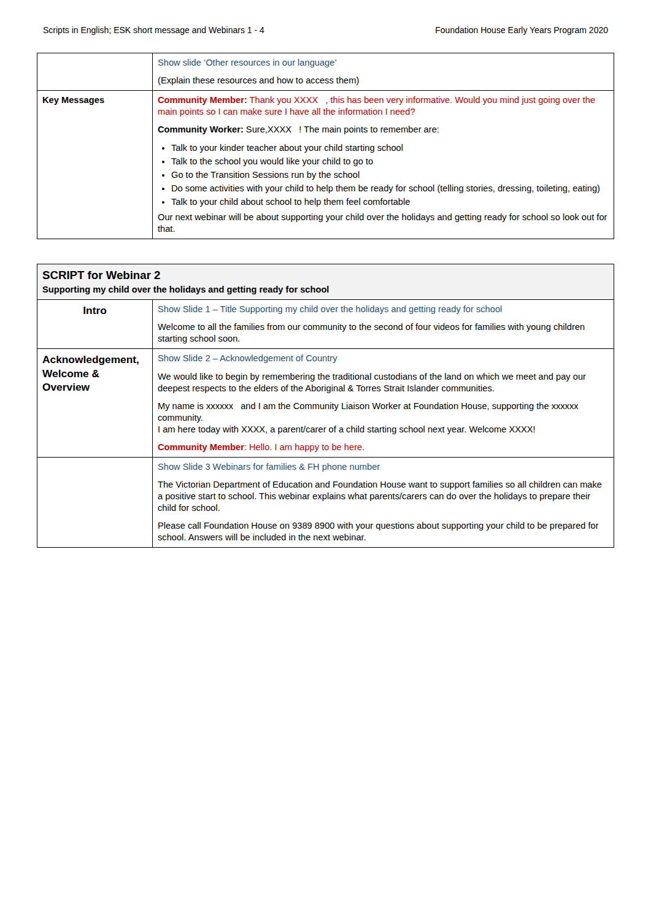Scripts in English; ESK short message and Webinars 1 - 4 Foundation House Early Years Program 2020
| | Show slide ‘Other resources in our language’ (Explain these resources and how to access them) |
| Key Messages | Community Member: Thank you XXXX , this has been very informative. Would you mind just going over the main points so I can make sure I have all the information I need? Community Worker: Sure,XXXX ! The main points to remember are: Talk to your kinder teacher about your child starting school Talk to the school you would like your child to go to Go to the Transition Sessions run by the school Do some activities with your child to help them be ready for school (telling stories, dressing, toileting, eating) Talk to your child about school to help them feel comfortable Our next webinar will be about supporting your child over the holidays and getting ready for school so look out for that. |
| SCRIPT for Webinar 2 Supporting my child over the holidays and getting ready for school |
| Intro | Show Slide 1 – Title Supporting my child over the holidays and getting ready for school Welcome to all the families from our community to the second of four videos for families with young children starting school soon. |
| Acknowledgement, Welcome & Overview | Show Slide 2 – Acknowledgement of Country We would like to begin by remembering the traditional custodians of the land on which we meet and pay our deepest respects to the elders of the Aboriginal & Torres Strait Islander communities. My name is xxxxxx and I am the Community Liaison Worker at Foundation House, supporting the xxxxxx community. I am here today with XXXX, a parent/carer of a child starting school next year. Welcome XXXX! Community Member : Hello. I am happy to be here. |
| | Show Slide 3 Webinars for families & FH phone number The Victorian Department of Education and Foundation House want to support families so all children can make a positive start to school. This webinar explains what parents/carers can do over the holidays to prepare their child for school. Please call Foundation House on 9389 8900 with your questions about supporting your child to be prepared for school. Answers will be included in the next webinar. |